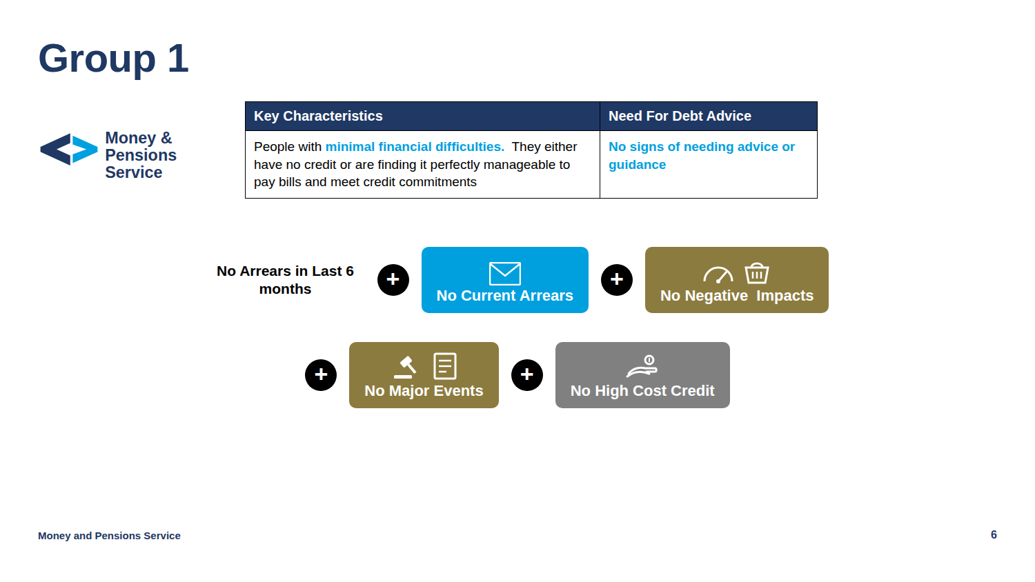Group 1
Money & Pensions Service
| Key Characteristics | Need For Debt Advice |
| --- | --- |
| People with minimal financial difficulties. They either have no credit or are finding it perfectly manageable to pay bills and meet credit commitments | No signs of needing advice or guidance |
No Arrears in Last 6 months
+
No Current Arrears
+
No Negative Impacts
+
No Major Events
+
No High Cost Credit
Money and Pensions Service
6